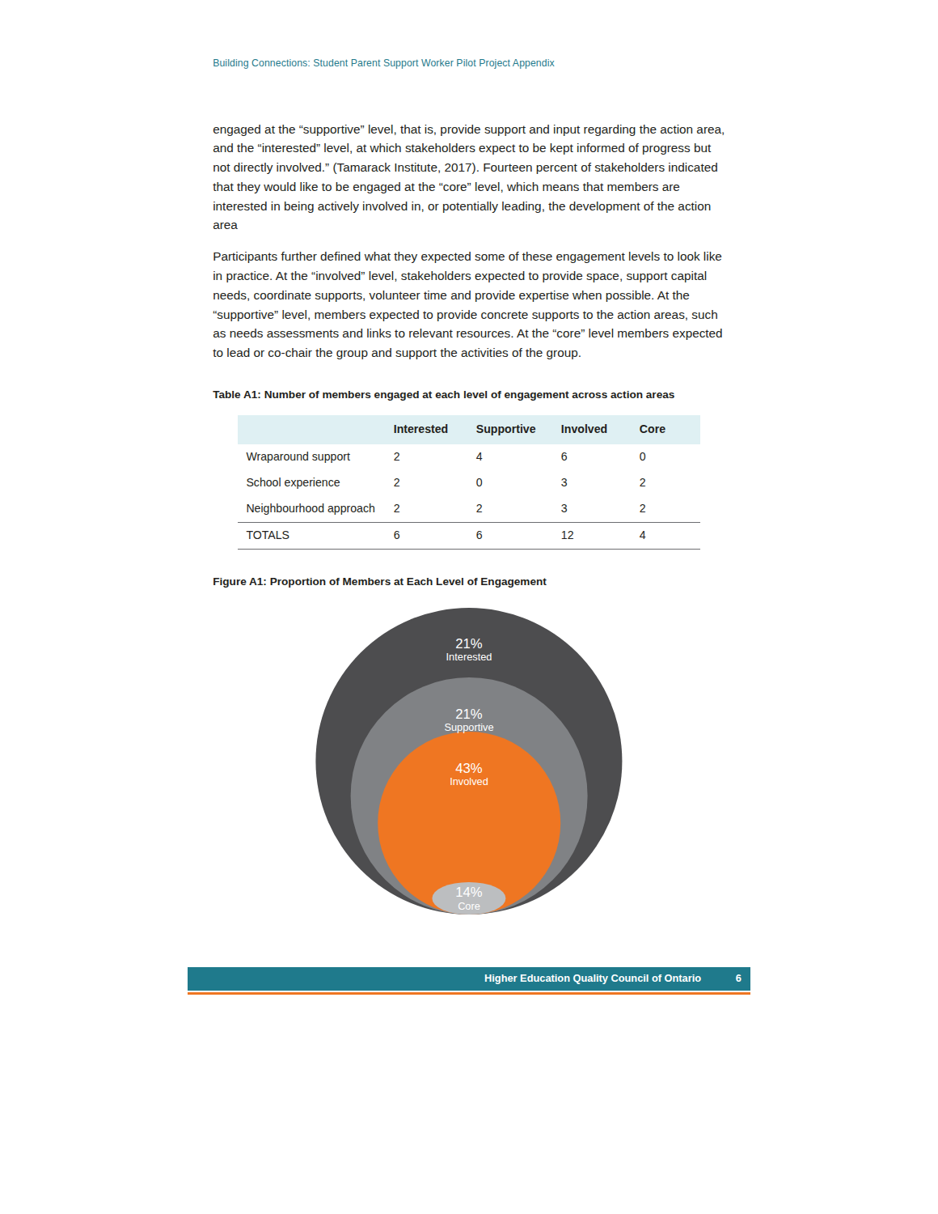Building Connections: Student Parent Support Worker Pilot Project Appendix
engaged at the “supportive” level, that is, provide support and input regarding the action area, and the “interested” level, at which stakeholders expect to be kept informed of progress but not directly involved.” (Tamarack Institute, 2017). Fourteen percent of stakeholders indicated that they would like to be engaged at the “core” level, which means that members are interested in being actively involved in, or potentially leading, the development of the action area
Participants further defined what they expected some of these engagement levels to look like in practice. At the “involved” level, stakeholders expected to provide space, support capital needs, coordinate supports, volunteer time and provide expertise when possible. At the “supportive” level, members expected to provide concrete supports to the action areas, such as needs assessments and links to relevant resources. At the “core” level members expected to lead or co-chair the group and support the activities of the group.
Table A1: Number of members engaged at each level of engagement across action areas
| | Interested | Supportive | Involved | Core |
| --- | --- | --- | --- | --- |
| Wraparound support | 2 | 4 | 6 | 0 |
| School experience | 2 | 0 | 3 | 2 |
| Neighbourhood approach | 2 | 2 | 3 | 2 |
| TOTALS | 6 | 6 | 12 | 4 |
Figure A1: Proportion of Members at Each Level of Engagement
21%
Interested
21%
Supportive
43%
Involved
14%
Core
Higher Education Quality Council of Ontario 6